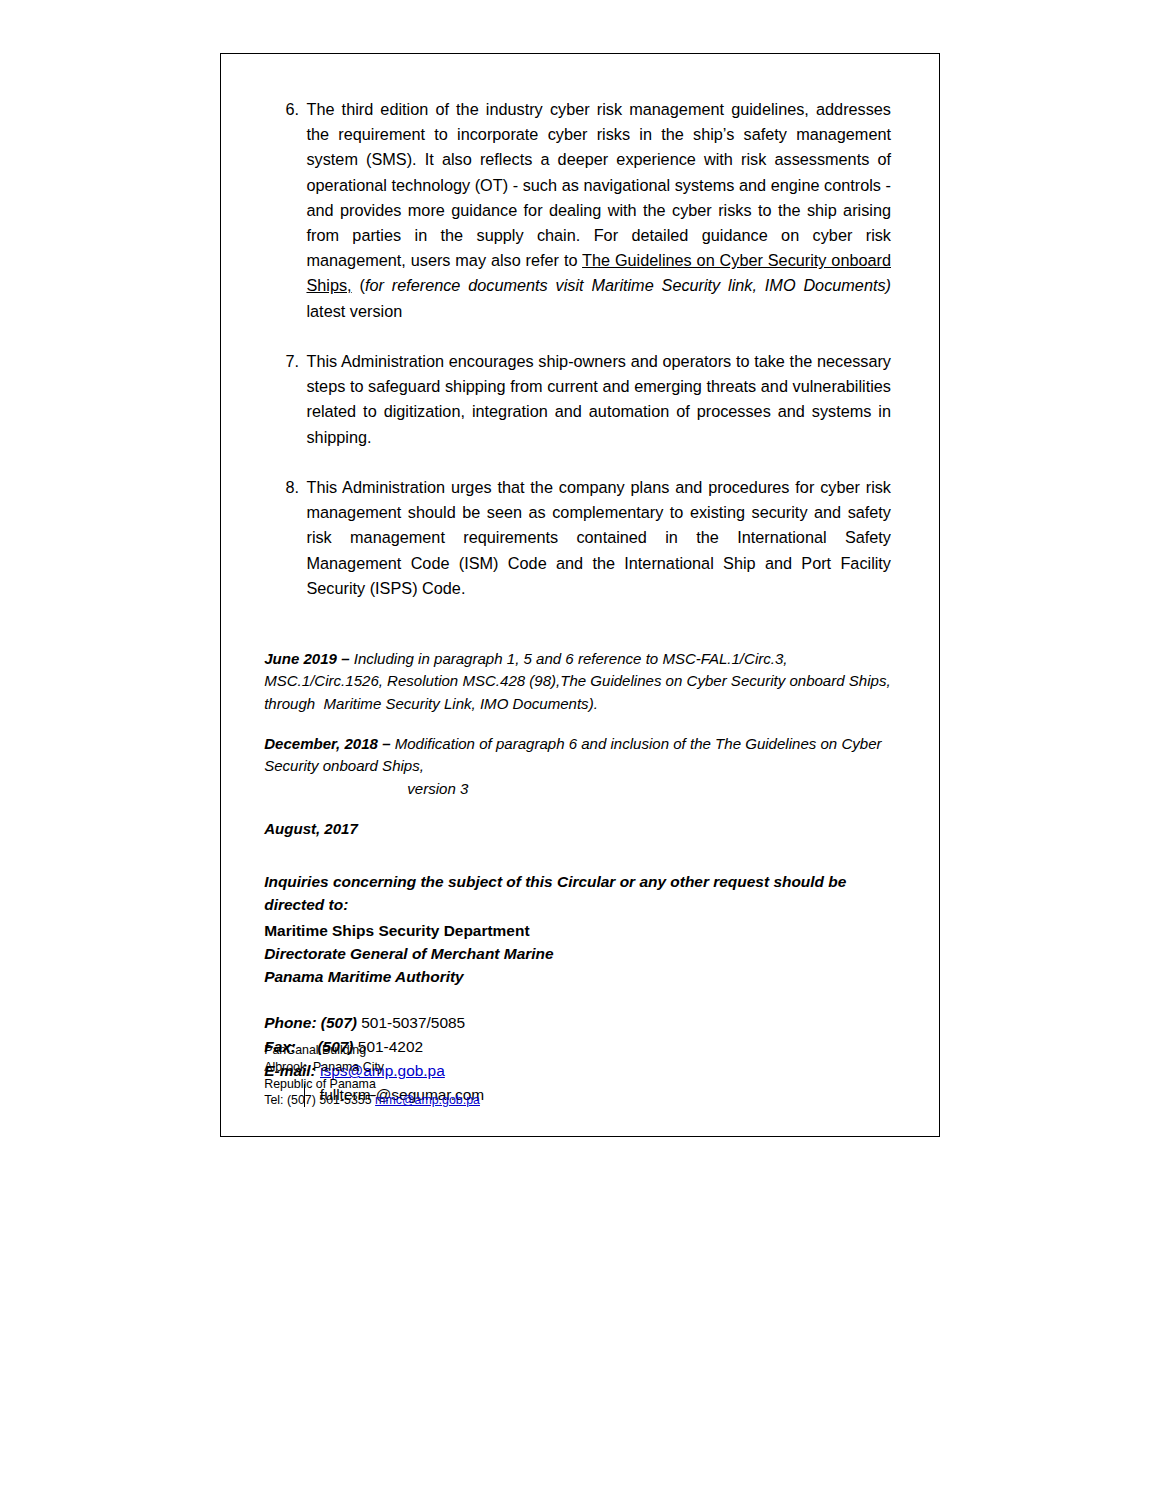6. The third edition of the industry cyber risk management guidelines, addresses the requirement to incorporate cyber risks in the ship’s safety management system (SMS). It also reflects a deeper experience with risk assessments of operational technology (OT) - such as navigational systems and engine controls - and provides more guidance for dealing with the cyber risks to the ship arising from parties in the supply chain. For detailed guidance on cyber risk management, users may also refer to The Guidelines on Cyber Security onboard Ships, (for reference documents visit Maritime Security link, IMO Documents) latest version
7. This Administration encourages ship-owners and operators to take the necessary steps to safeguard shipping from current and emerging threats and vulnerabilities related to digitization, integration and automation of processes and systems in shipping.
8. This Administration urges that the company plans and procedures for cyber risk management should be seen as complementary to existing security and safety risk management requirements contained in the International Safety Management Code (ISM) Code and the International Ship and Port Facility Security (ISPS) Code.
June 2019 – Including in paragraph 1, 5 and 6 reference to MSC-FAL.1/Circ.3, MSC.1/Circ.1526, Resolution MSC.428 (98),The Guidelines on Cyber Security onboard Ships, through Maritime Security Link, IMO Documents).
December, 2018 – Modification of paragraph 6 and inclusion of the The Guidelines on Cyber Security onboard Ships,
version 3
August, 2017
Inquiries concerning the subject of this Circular or any other request should be directed to:
Maritime Ships Security Department
Directorate General of Merchant Marine
Panama Maritime Authority
Phone: (507) 501-5037/5085
Fax: (507) 501-4202
E-mail: isps@amp.gob.pa
fullterm-@segumar.com
PanCanal Building
Albrook, Panama City
Republic of Panama
Tel: (507) 501-5355 mmc@amp.gob.pa